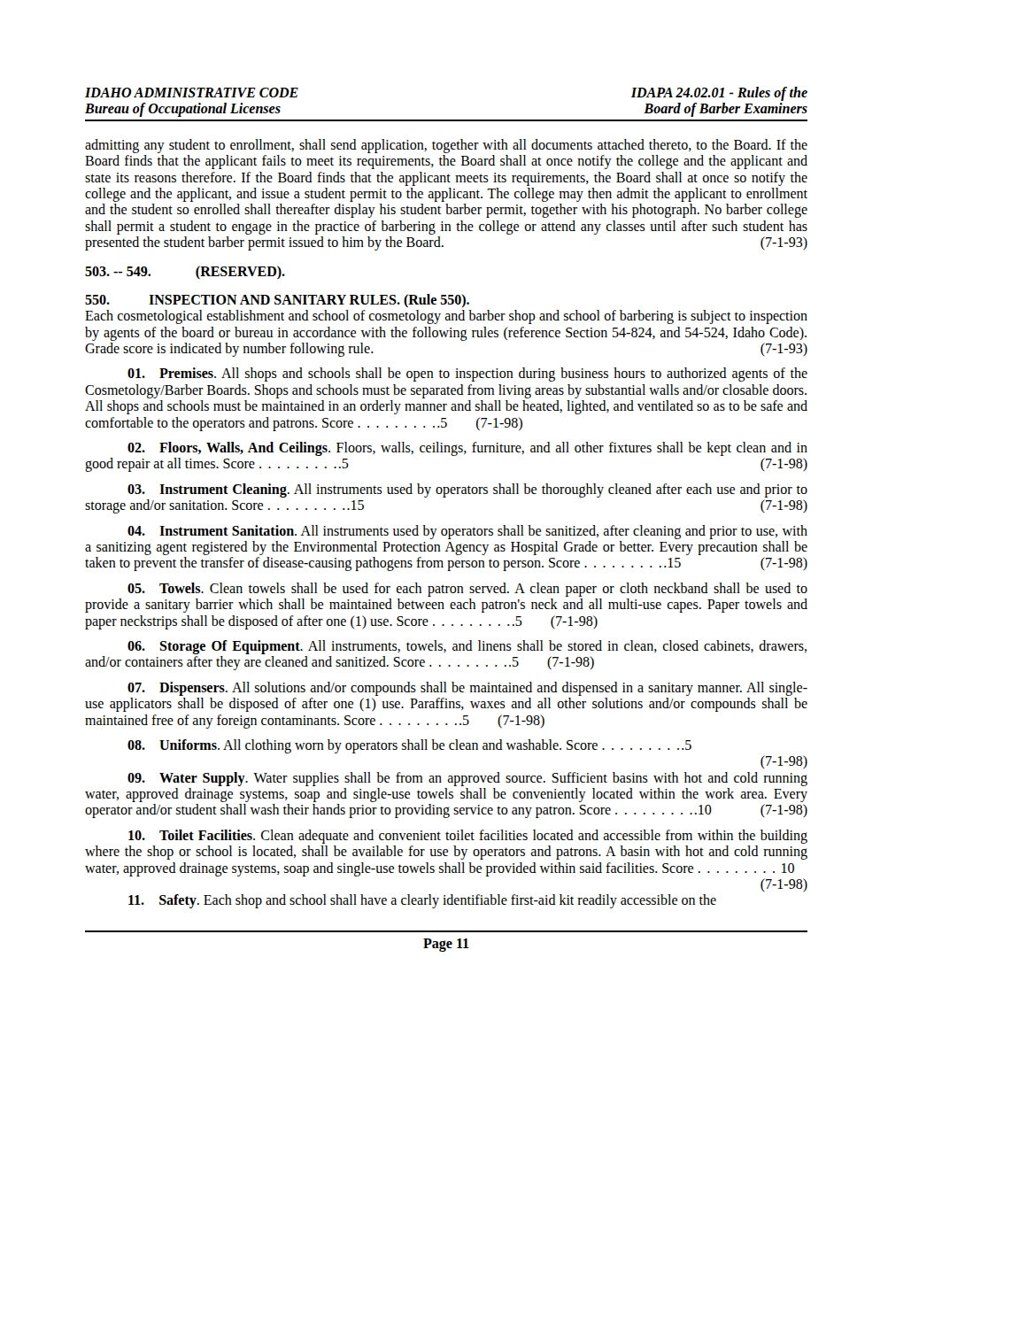IDAHO ADMINISTRATIVE CODE Bureau of Occupational Licenses
IDAPA 24.02.01 - Rules of the Board of Barber Examiners
admitting any student to enrollment, shall send application, together with all documents attached thereto, to the Board. If the Board finds that the applicant fails to meet its requirements, the Board shall at once notify the college and the applicant and state its reasons therefore. If the Board finds that the applicant meets its requirements, the Board shall at once so notify the college and the applicant, and issue a student permit to the applicant. The college may then admit the applicant to enrollment and the student so enrolled shall thereafter display his student barber permit, together with his photograph. No barber college shall permit a student to engage in the practice of barbering in the college or attend any classes until after such student has presented the student barber permit issued to him by the Board.(7-1-93)
503. -- 549.(RESERVED).
550. INSPECTION AND SANITARY RULES. (Rule 550).
Each cosmetological establishment and school of cosmetology and barber shop and school of barbering is subject to inspection by agents of the board or bureau in accordance with the following rules (reference Section 54-824, and 54-524, Idaho Code). Grade score is indicated by number following rule.(7-1-93)
01. Premises. All shops and schools shall be open to inspection during business hours to authorized agents of the Cosmetology/Barber Boards. Shops and schools must be separated from living areas by substantial walls and/or closable doors. All shops and schools must be maintained in an orderly manner and shall be heated, lighted, and ventilated so as to be safe and comfortable to the operators and patrons. Score . . . . . . . . ..5  (7-1-98)
02. Floors, Walls, And Ceilings. Floors, walls, ceilings, furniture, and all other fixtures shall be kept clean and in good repair at all times. Score . . . . . . . . ..5(7-1-98)
03. Instrument Cleaning. All instruments used by operators shall be thoroughly cleaned after each use and prior to storage and/or sanitation. Score . . . . . . . . ..15(7-1-98)
04. Instrument Sanitation. All instruments used by operators shall be sanitized, after cleaning and prior to use, with a sanitizing agent registered by the Environmental Protection Agency as Hospital Grade or better. Every precaution shall be taken to prevent the transfer of disease-causing pathogens from person to person. Score . . . . . . . . ..15(7-1-98)
05. Towels. Clean towels shall be used for each patron served. A clean paper or cloth neckband shall be used to provide a sanitary barrier which shall be maintained between each patron's neck and all multi-use capes. Paper towels and paper neckstrips shall be disposed of after one (1) use. Score . . . . . . . . ..5  (7-1-98)
06. Storage Of Equipment. All instruments, towels, and linens shall be stored in clean, closed cabinets, drawers, and/or containers after they are cleaned and sanitized. Score . . . . . . . . ..5  (7-1-98)
07. Dispensers. All solutions and/or compounds shall be maintained and dispensed in a sanitary manner. All single-use applicators shall be disposed of after one (1) use. Paraffins, waxes and all other solutions and/or compounds shall be maintained free of any foreign contaminants. Score . . . . . . . . ..5  (7-1-98)
08. Uniforms. All clothing worn by operators shall be clean and washable. Score . . . . . . . . ..5
(7-1-98)
09. Water Supply. Water supplies shall be from an approved source. Sufficient basins with hot and cold running water, approved drainage systems, soap and single-use towels shall be conveniently located within the work area. Every operator and/or student shall wash their hands prior to providing service to any patron. Score . . . . . . . . ..10(7-1-98)
10. Toilet Facilities. Clean adequate and convenient toilet facilities located and accessible from within the building where the shop or school is located, shall be available for use by operators and patrons. A basin with hot and cold running water, approved drainage systems, soap and single-use towels shall be provided within said facilities. Score . . . . . . . . . 10(7-1-98)
11. Safety. Each shop and school shall have a clearly identifiable first-aid kit readily accessible on the
Page 11